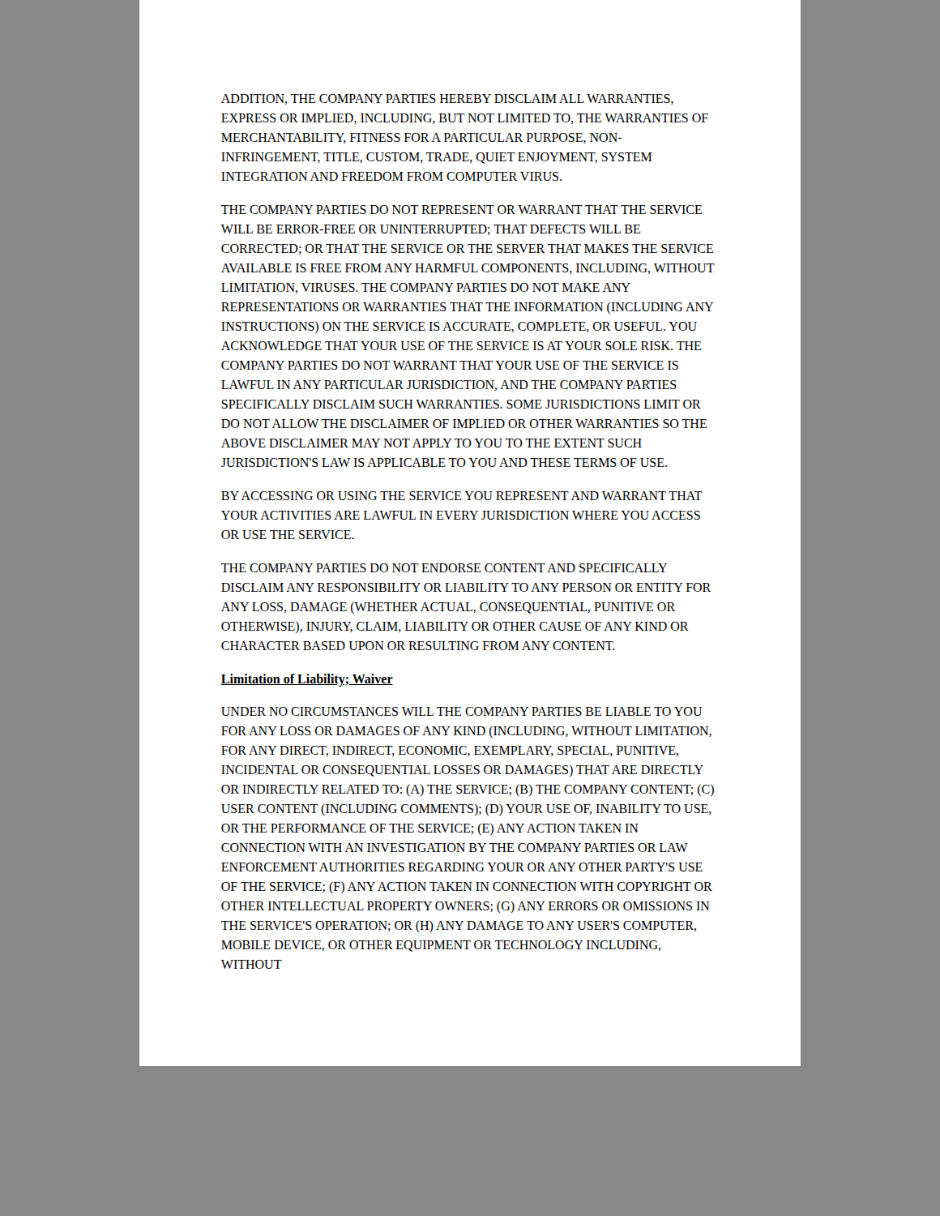Addition, the Company Parties hereby disclaim all warranties, express or implied, including, but not limited to, the warranties of merchantability, fitness for a particular purpose, non-infringement, title, custom, trade, quiet enjoyment, system integration and freedom from computer virus.
The Company Parties do not represent or warrant that the Service will be error-free or uninterrupted; that defects will be corrected; or that the Service or the server that makes the Service available is free from any harmful components, including, without limitation, viruses. The Company Parties do not make any representations or warranties that the information (including any instructions) on the Service is accurate, complete, or useful. You acknowledge that your use of the Service is at your sole risk. The Company Parties do not warrant that your use of the Service is lawful in any particular jurisdiction, and the Company Parties specifically disclaim such warranties. Some jurisdictions limit or do not allow the disclaimer of implied or other warranties so the above disclaimer may not apply to you to the extent such jurisdiction's law is applicable to you and these Terms of Use.
By accessing or using the Service you represent and warrant that your activities are lawful in every jurisdiction where you access or use the Service.
The Company Parties do not endorse Content and specifically disclaim any responsibility or liability to any person or entity for any loss, damage (whether actual, consequential, punitive or otherwise), injury, claim, liability or other cause of any kind or character based upon or resulting from any Content.
Limitation of Liability; Waiver
Under no circumstances will the Company Parties be liable to you for any loss or damages of any kind (including, without limitation, for any direct, indirect, economic, exemplary, special, punitive, incidental or consequential losses or damages) that are directly or indirectly related to: (a) the Service; (b) the Company Content; (c) User Content (including Comments); (d) your use of, inability to use, or the performance of the Service; (e) any action taken in connection with an investigation by the Company Parties or law enforcement authorities regarding your or any other party's use of the Service; (f) any action taken in connection with copyright or other intellectual property owners; (g) any errors or omissions in the Service's operation; or (h) any damage to any user's computer, mobile device, or other equipment or technology including, without